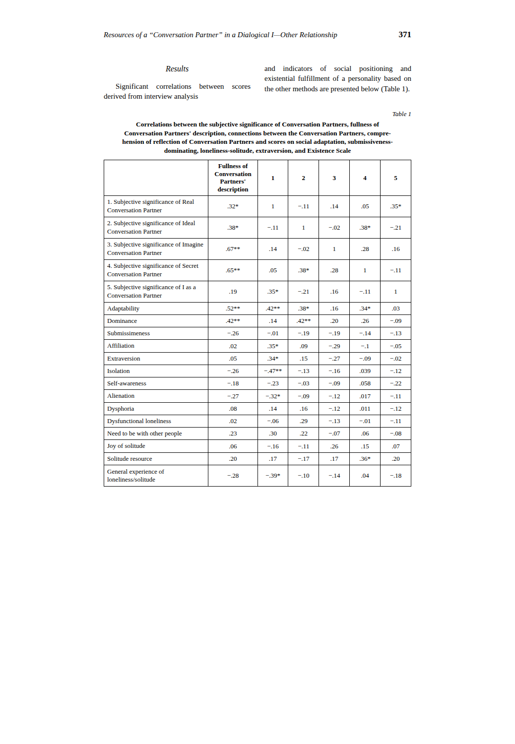Resources of a “Conversation Partner” in a Dialogical I—Other Relationship
371
Results
Significant correlations between scores derived from interview analysis
and indicators of social positioning and existential fulfillment of a personality based on the other methods are presented below (Table 1).
Table 1
Correlations between the subjective significance of Conversation Partners, fullness of
Conversation Partners' description, connections between the Conversation Partners, compre-
hension of reflection of Conversation Partners and scores on social adaptation, submissiveness-
dominating, loneliness-solitude, extraversion, and Existence Scale
| | Fullness of Conversation Partners' description | 1 | 2 | 3 | 4 | 5 |
| --- | --- | --- | --- | --- | --- | --- |
| 1. Subjective significance of Real Conversation Partner | .32* | 1 | −.11 | .14 | .05 | .35* |
| 2. Subjective significance of Ideal Conversation Partner | .38* | −.11 | 1 | −.02 | .38* | −.21 |
| 3. Subjective significance of Imagine Conversation Partner | .67** | .14 | −.02 | 1 | .28 | .16 |
| 4. Subjective significance of Secret Conversation Partner | .65** | .05 | .38* | .28 | 1 | −.11 |
| 5. Subjective significance of I as a Conversation Partner | .19 | .35* | −.21 | .16 | −.11 | 1 |
| Adaptability | .52** | .42** | .38* | .16 | .34* | .03 |
| Dominance | .42** | .14 | .42** | .20 | .26 | −.09 |
| Submissimeness | −.26 | −.01 | −.19 | −.19 | −.14 | −.13 |
| Affiliation | .02 | .35* | .09 | −.29 | −.1 | −.05 |
| Extraversion | .05 | .34* | .15 | −.27 | −.09 | −.02 |
| Isolation | −.26 | −.47** | −.13 | −.16 | .039 | −.12 |
| Self-awareness | −.18 | −.23 | −.03 | −.09 | .058 | −.22 |
| Alienation | −.27 | −.32* | −.09 | −.12 | .017 | −.11 |
| Dysphoria | .08 | .14 | .16 | −.12 | .011 | −.12 |
| Dysfunctional loneliness | .02 | −.06 | .29 | −.13 | −.01 | −.11 |
| Need to be with other people | .23 | .30 | .22 | −.07 | .06 | −.08 |
| Joy of solitude | .06 | −.16 | −.11 | .26 | .15 | .07 |
| Solitude resource | .20 | .17 | −.17 | .17 | .36* | .20 |
| General experience of loneliness/solitude | −.28 | −.39* | −.10 | −.14 | .04 | −.18 |